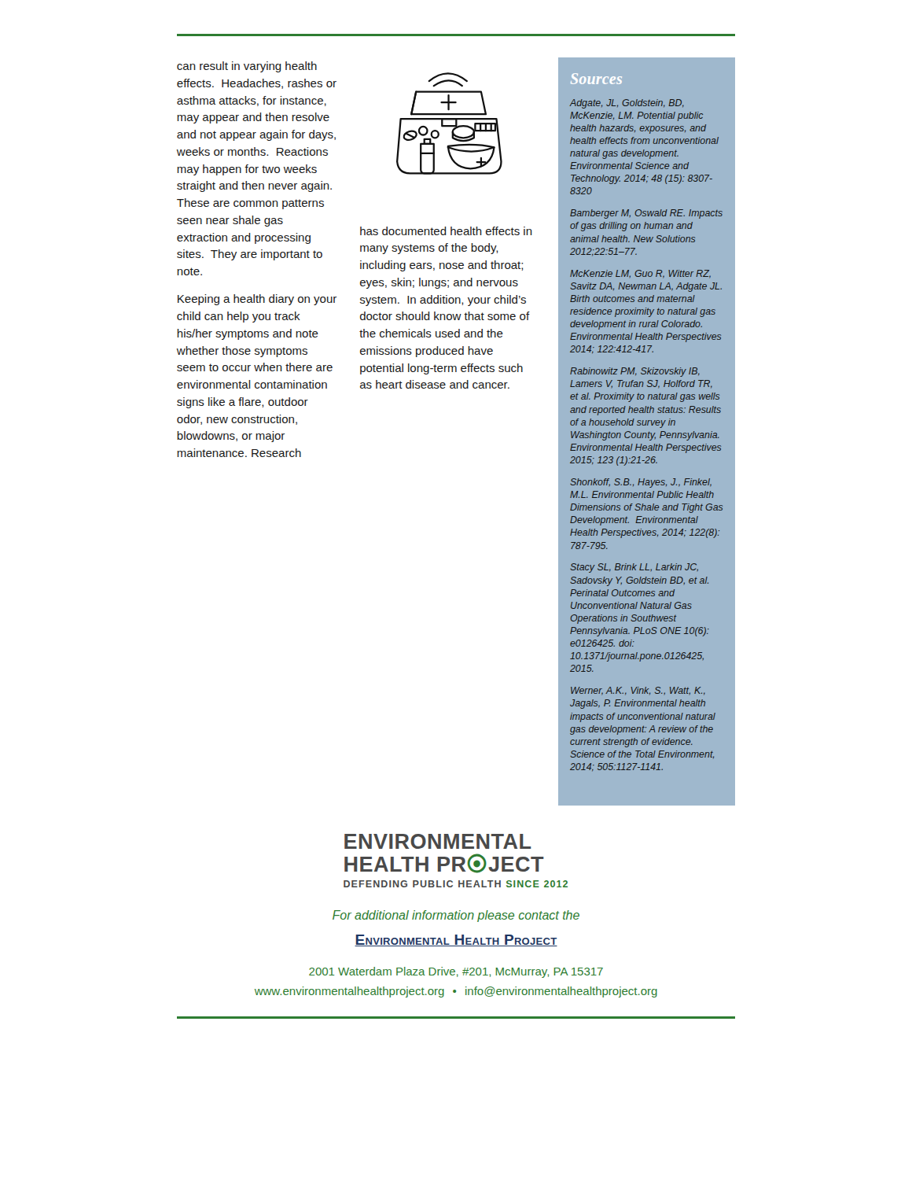can result in varying health effects. Headaches, rashes or asthma attacks, for instance, may appear and then resolve and not appear again for days, weeks or months. Reactions may happen for two weeks straight and then never again. These are common patterns seen near shale gas extraction and processing sites. They are important to note.
Keeping a health diary on your child can help you track his/her symptoms and note whether those symptoms seem to occur when there are environmental contamination signs like a flare, outdoor odor, new construction, blowdowns, or major maintenance. Research
has documented health effects in many systems of the body, including ears, nose and throat; eyes, skin; lungs; and nervous system. In addition, your child’s doctor should know that some of the chemicals used and the emissions produced have potential long-term effects such as heart disease and cancer.
Sources
Adgate, JL, Goldstein, BD, McKenzie, LM. Potential public health hazards, exposures, and health effects from unconventional natural gas development. Environmental Science and Technology. 2014; 48 (15): 8307-8320
Bamberger M, Oswald RE. Impacts of gas drilling on human and animal health. New Solutions 2012;22:51–77.
McKenzie LM, Guo R, Witter RZ, Savitz DA, Newman LA, Adgate JL. Birth outcomes and maternal residence proximity to natural gas development in rural Colorado. Environmental Health Perspectives 2014; 122:412-417.
Rabinowitz PM, Skizovskiy IB, Lamers V, Trufan SJ, Holford TR, et al. Proximity to natural gas wells and reported health status: Results of a household survey in Washington County, Pennsylvania. Environmental Health Perspectives 2015; 123 (1):21-26.
Shonkoff, S.B., Hayes, J., Finkel, M.L. Environmental Public Health Dimensions of Shale and Tight Gas Development. Environmental Health Perspectives, 2014; 122(8): 787-795.
Stacy SL, Brink LL, Larkin JC, Sadovsky Y, Goldstein BD, et al. Perinatal Outcomes and Unconventional Natural Gas Operations in Southwest Pennsylvania. PLoS ONE 10(6): e0126425. doi: 10.1371/journal.pone.0126425, 2015.
Werner, A.K., Vink, S., Watt, K., Jagals, P. Environmental health impacts of unconventional natural gas development: A review of the current strength of evidence. Science of the Total Environment, 2014; 505:1127-1141.
ENVIRONMENTAL HEALTH PR⦿JECT DEFENDING PUBLIC HEALTH SINCE 2012
For additional information please contact the
Environmental Health Project
2001 Waterdam Plaza Drive, #201, McMurray, PA 15317
www.environmentalhealthproject.org • info@environmentalhealthproject.org